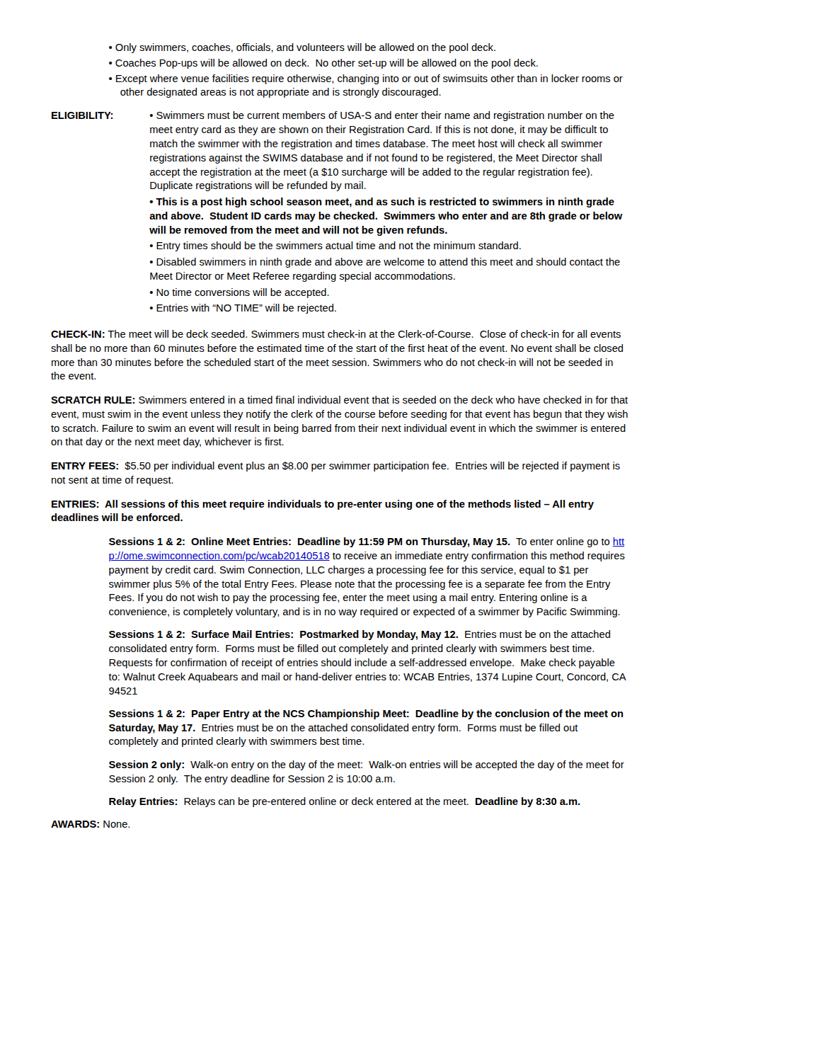• Only swimmers, coaches, officials, and volunteers will be allowed on the pool deck.
• Coaches Pop-ups will be allowed on deck. No other set-up will be allowed on the pool deck.
• Except where venue facilities require otherwise, changing into or out of swimsuits other than in locker rooms or other designated areas is not appropriate and is strongly discouraged.
| ELIGIBILITY: | • Swimmers must be current members of USA-S and enter their name and registration number on the meet entry card as they are shown on their Registration Card. If this is not done, it may be difficult to match the swimmer with the registration and times database. The meet host will check all swimmer registrations against the SWIMS database and if not found to be registered, the Meet Director shall accept the registration at the meet (a $10 surcharge will be added to the regular registration fee). Duplicate registrations will be refunded by mail. • This is a post high school season meet, and as such is restricted to swimmers in ninth grade and above. Student ID cards may be checked. Swimmers who enter and are 8th grade or below will be removed from the meet and will not be given refunds. • Entry times should be the swimmers actual time and not the minimum standard. • Disabled swimmers in ninth grade and above are welcome to attend this meet and should contact the Meet Director or Meet Referee regarding special accommodations. • No time conversions will be accepted. • Entries with “NO TIME” will be rejected. |
CHECK-IN: The meet will be deck seeded. Swimmers must check-in at the Clerk-of-Course. Close of check-in for all events shall be no more than 60 minutes before the estimated time of the start of the first heat of the event. No event shall be closed more than 30 minutes before the scheduled start of the meet session. Swimmers who do not check-in will not be seeded in the event.
SCRATCH RULE: Swimmers entered in a timed final individual event that is seeded on the deck who have checked in for that event, must swim in the event unless they notify the clerk of the course before seeding for that event has begun that they wish to scratch. Failure to swim an event will result in being barred from their next individual event in which the swimmer is entered on that day or the next meet day, whichever is first.
ENTRY FEES: $5.50 per individual event plus an $8.00 per swimmer participation fee. Entries will be rejected if payment is not sent at time of request.
ENTRIES: All sessions of this meet require individuals to pre-enter using one of the methods listed – All entry deadlines will be enforced.
Sessions 1 & 2: Online Meet Entries: Deadline by 11:59 PM on Thursday, May 15. To enter online go to http://ome.swimconnection.com/pc/wcab20140518 to receive an immediate entry confirmation this method requires payment by credit card. Swim Connection, LLC charges a processing fee for this service, equal to $1 per swimmer plus 5% of the total Entry Fees. Please note that the processing fee is a separate fee from the Entry Fees. If you do not wish to pay the processing fee, enter the meet using a mail entry. Entering online is a convenience, is completely voluntary, and is in no way required or expected of a swimmer by Pacific Swimming.
Sessions 1 & 2: Surface Mail Entries: Postmarked by Monday, May 12. Entries must be on the attached consolidated entry form. Forms must be filled out completely and printed clearly with swimmers best time. Requests for confirmation of receipt of entries should include a self-addressed envelope. Make check payable to: Walnut Creek Aquabears and mail or hand-deliver entries to: WCAB Entries, 1374 Lupine Court, Concord, CA 94521
Sessions 1 & 2: Paper Entry at the NCS Championship Meet: Deadline by the conclusion of the meet on Saturday, May 17. Entries must be on the attached consolidated entry form. Forms must be filled out completely and printed clearly with swimmers best time.
Session 2 only: Walk-on entry on the day of the meet: Walk-on entries will be accepted the day of the meet for Session 2 only. The entry deadline for Session 2 is 10:00 a.m.
Relay Entries: Relays can be pre-entered online or deck entered at the meet. Deadline by 8:30 a.m.
AWARDS: None.